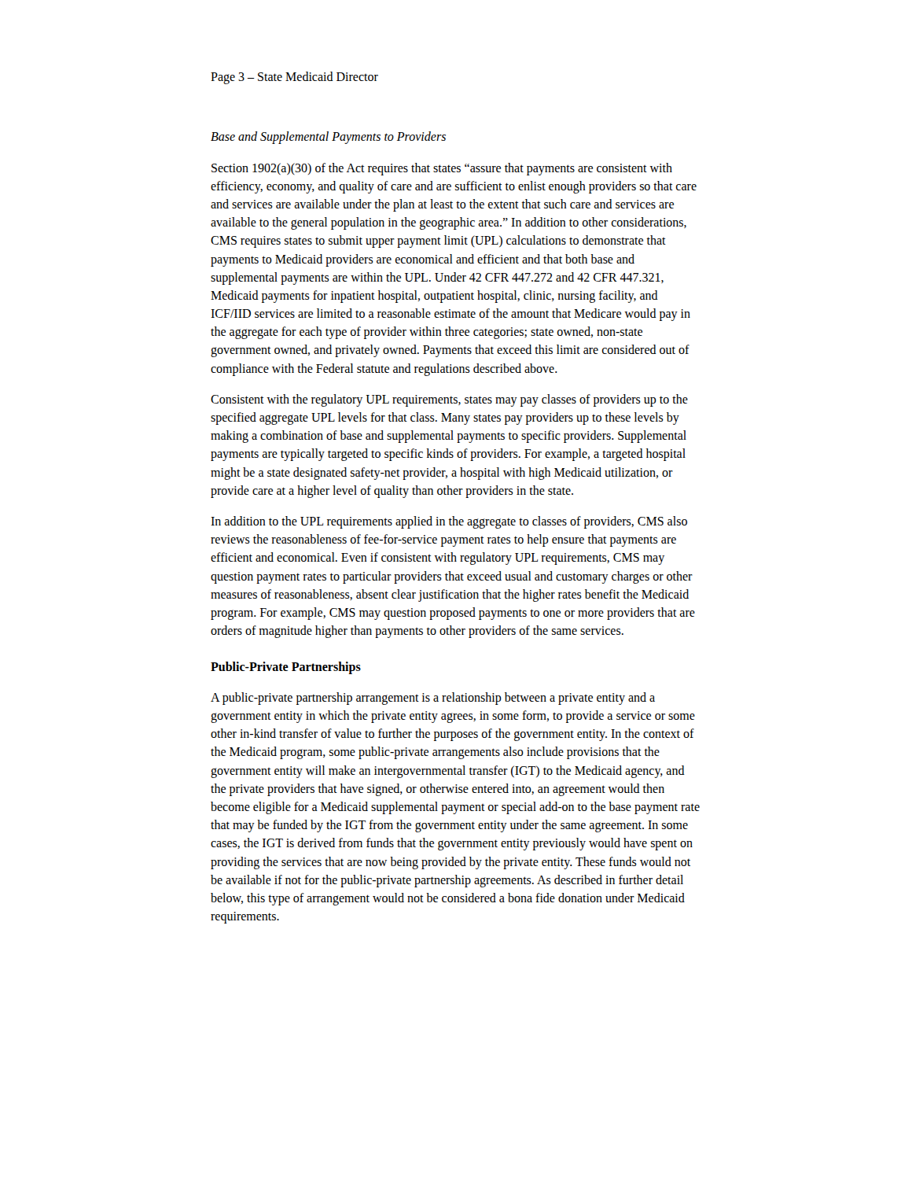Page 3 – State Medicaid Director
Base and Supplemental Payments to Providers
Section 1902(a)(30) of the Act requires that states “assure that payments are consistent with efficiency, economy, and quality of care and are sufficient to enlist enough providers so that care and services are available under the plan at least to the extent that such care and services are available to the general population in the geographic area.” In addition to other considerations, CMS requires states to submit upper payment limit (UPL) calculations to demonstrate that payments to Medicaid providers are economical and efficient and that both base and supplemental payments are within the UPL. Under 42 CFR 447.272 and 42 CFR 447.321, Medicaid payments for inpatient hospital, outpatient hospital, clinic, nursing facility, and ICF/IID services are limited to a reasonable estimate of the amount that Medicare would pay in the aggregate for each type of provider within three categories; state owned, non-state government owned, and privately owned. Payments that exceed this limit are considered out of compliance with the Federal statute and regulations described above.
Consistent with the regulatory UPL requirements, states may pay classes of providers up to the specified aggregate UPL levels for that class. Many states pay providers up to these levels by making a combination of base and supplemental payments to specific providers. Supplemental payments are typically targeted to specific kinds of providers. For example, a targeted hospital might be a state designated safety-net provider, a hospital with high Medicaid utilization, or provide care at a higher level of quality than other providers in the state.
In addition to the UPL requirements applied in the aggregate to classes of providers, CMS also reviews the reasonableness of fee-for-service payment rates to help ensure that payments are efficient and economical. Even if consistent with regulatory UPL requirements, CMS may question payment rates to particular providers that exceed usual and customary charges or other measures of reasonableness, absent clear justification that the higher rates benefit the Medicaid program. For example, CMS may question proposed payments to one or more providers that are orders of magnitude higher than payments to other providers of the same services.
Public-Private Partnerships
A public-private partnership arrangement is a relationship between a private entity and a government entity in which the private entity agrees, in some form, to provide a service or some other in-kind transfer of value to further the purposes of the government entity. In the context of the Medicaid program, some public-private arrangements also include provisions that the government entity will make an intergovernmental transfer (IGT) to the Medicaid agency, and the private providers that have signed, or otherwise entered into, an agreement would then become eligible for a Medicaid supplemental payment or special add-on to the base payment rate that may be funded by the IGT from the government entity under the same agreement. In some cases, the IGT is derived from funds that the government entity previously would have spent on providing the services that are now being provided by the private entity. These funds would not be available if not for the public-private partnership agreements. As described in further detail below, this type of arrangement would not be considered a bona fide donation under Medicaid requirements.